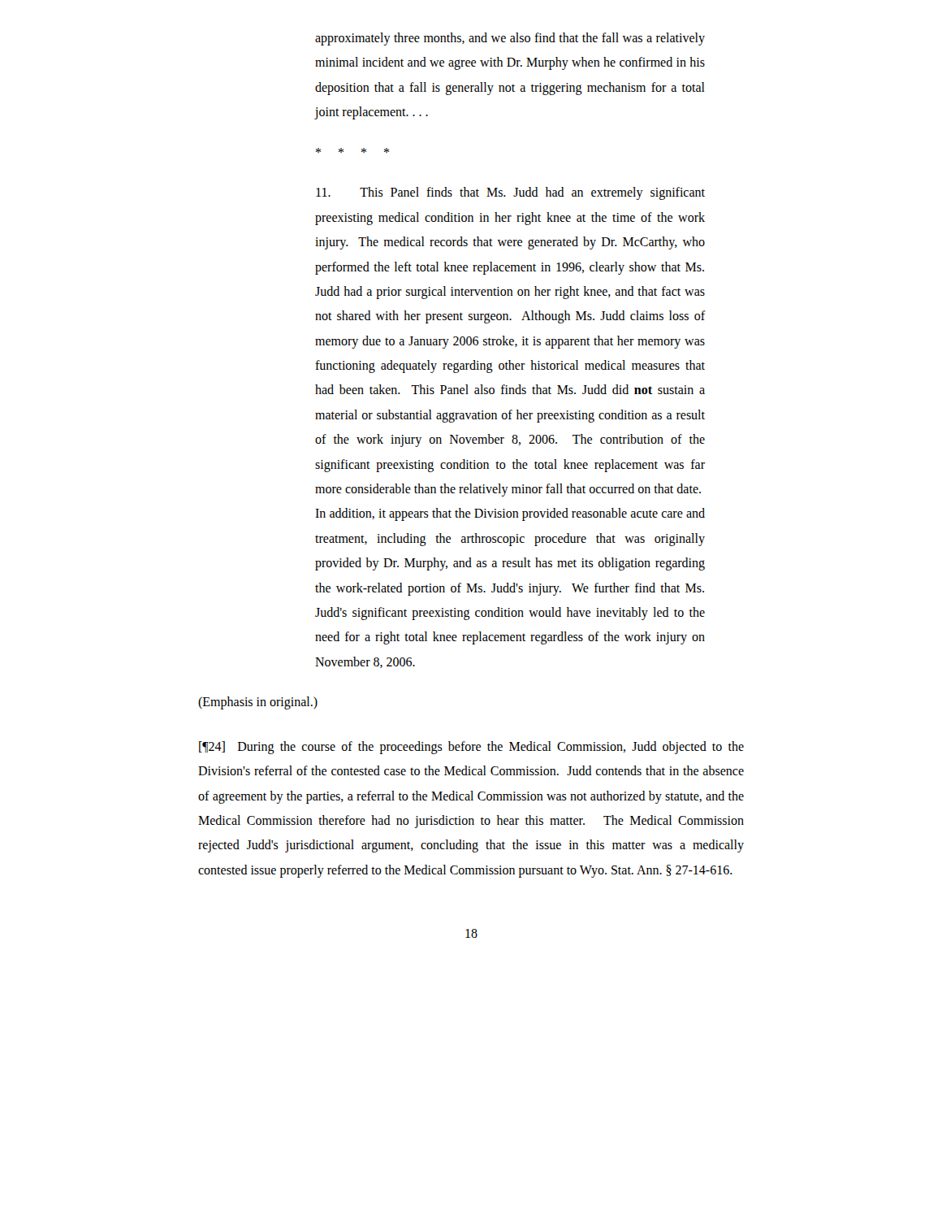approximately three months, and we also find that the fall was a relatively minimal incident and we agree with Dr. Murphy when he confirmed in his deposition that a fall is generally not a triggering mechanism for a total joint replacement. . . .
* * * *
11. This Panel finds that Ms. Judd had an extremely significant preexisting medical condition in her right knee at the time of the work injury. The medical records that were generated by Dr. McCarthy, who performed the left total knee replacement in 1996, clearly show that Ms. Judd had a prior surgical intervention on her right knee, and that fact was not shared with her present surgeon. Although Ms. Judd claims loss of memory due to a January 2006 stroke, it is apparent that her memory was functioning adequately regarding other historical medical measures that had been taken. This Panel also finds that Ms. Judd did not sustain a material or substantial aggravation of her preexisting condition as a result of the work injury on November 8, 2006. The contribution of the significant preexisting condition to the total knee replacement was far more considerable than the relatively minor fall that occurred on that date. In addition, it appears that the Division provided reasonable acute care and treatment, including the arthroscopic procedure that was originally provided by Dr. Murphy, and as a result has met its obligation regarding the work-related portion of Ms. Judd's injury. We further find that Ms. Judd's significant preexisting condition would have inevitably led to the need for a right total knee replacement regardless of the work injury on November 8, 2006.
(Emphasis in original.)
[¶24] During the course of the proceedings before the Medical Commission, Judd objected to the Division's referral of the contested case to the Medical Commission. Judd contends that in the absence of agreement by the parties, a referral to the Medical Commission was not authorized by statute, and the Medical Commission therefore had no jurisdiction to hear this matter. The Medical Commission rejected Judd's jurisdictional argument, concluding that the issue in this matter was a medically contested issue properly referred to the Medical Commission pursuant to Wyo. Stat. Ann. § 27-14-616.
18